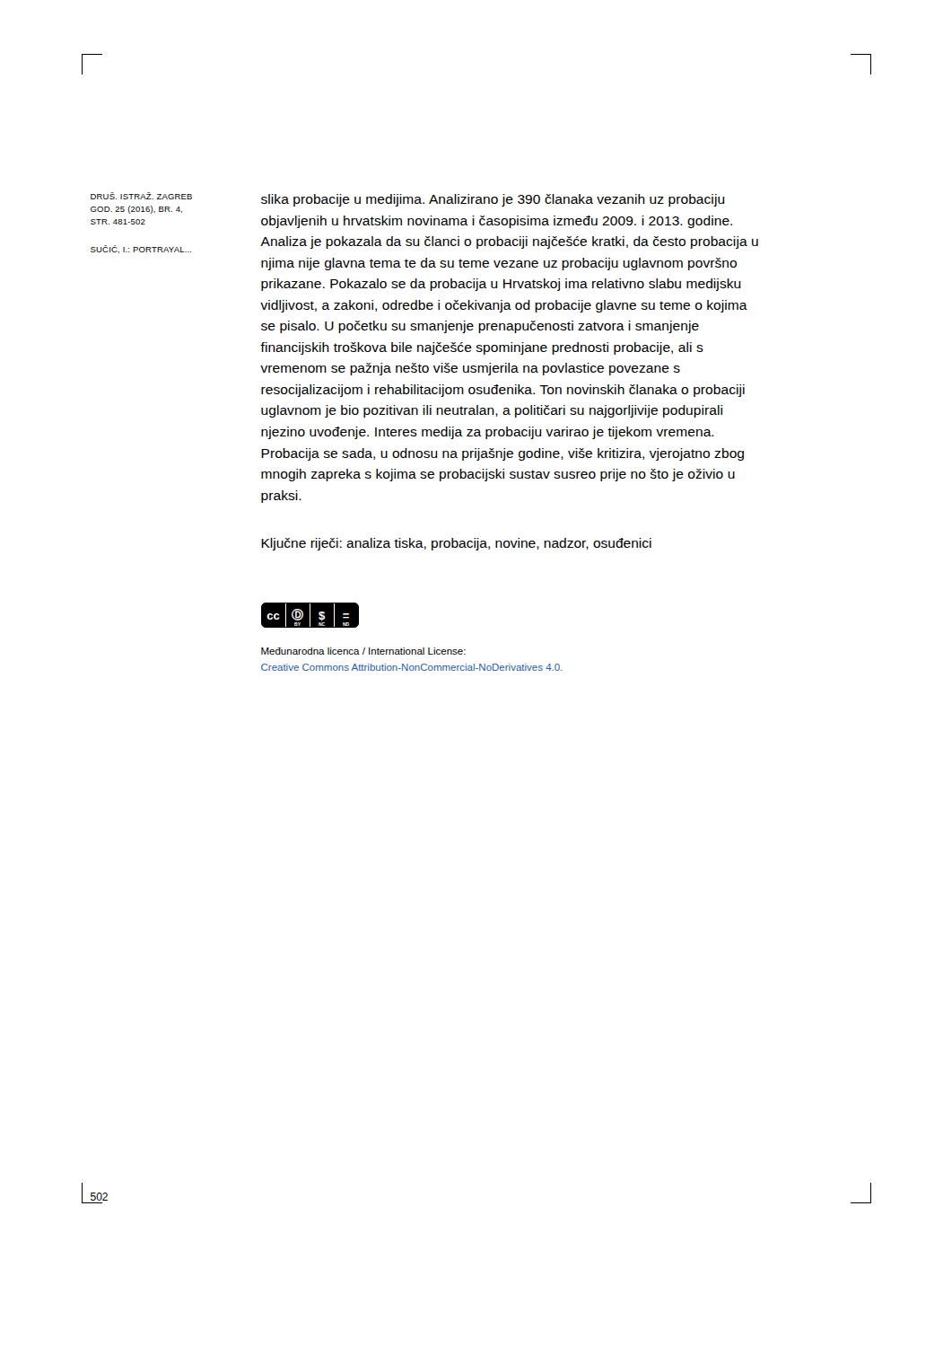DRUŠ. ISTRAŽ. ZAGREB
GOD. 25 (2016), BR. 4,
STR. 481-502
SUČIĆ, I.: PORTRAYAL...
slika probacije u medijima. Analizirano je 390 članaka vezanih uz probaciju objavljenih u hrvatskim novinama i časopisima između 2009. i 2013. godine. Analiza je pokazala da su članci o probaciji najčešće kratki, da često probacija u njima nije glavna tema te da su teme vezane uz probaciju uglavnom površno prikazane. Pokazalo se da probacija u Hrvatskoj ima relativno slabu medijsku vidljivost, a zakoni, odredbe i očekivanja od probacije glavne su teme o kojima se pisalo. U početku su smanjenje prenapučenosti zatvora i smanjenje financijskih troškova bile najčešće spominjane prednosti probacije, ali s vremenom se pažnja nešto više usmjerila na povlastice povezane s resocijalizacijom i rehabilitacijom osuđenika. Ton novinskih članaka o probaciji uglavnom je bio pozitivan ili neutralan, a političari su najgorljivije podupirali njezino uvođenje. Interes medija za probaciju varirao je tijekom vremena. Probacija se sada, u odnosu na prijašnje godine, više kritizira, vjerojatno zbog mnogih zapreka s kojima se probacijski sustav susreo prije no što je oživio u praksi.
Ključne riječi: analiza tiska, probacija, novine, nadzor, osuđenici
cc
ⒹBY
$NC
=ND
Međunarodna licenca / International License:
Creative Commons Attribution-NonCommercial-NoDerivatives 4.0.
502